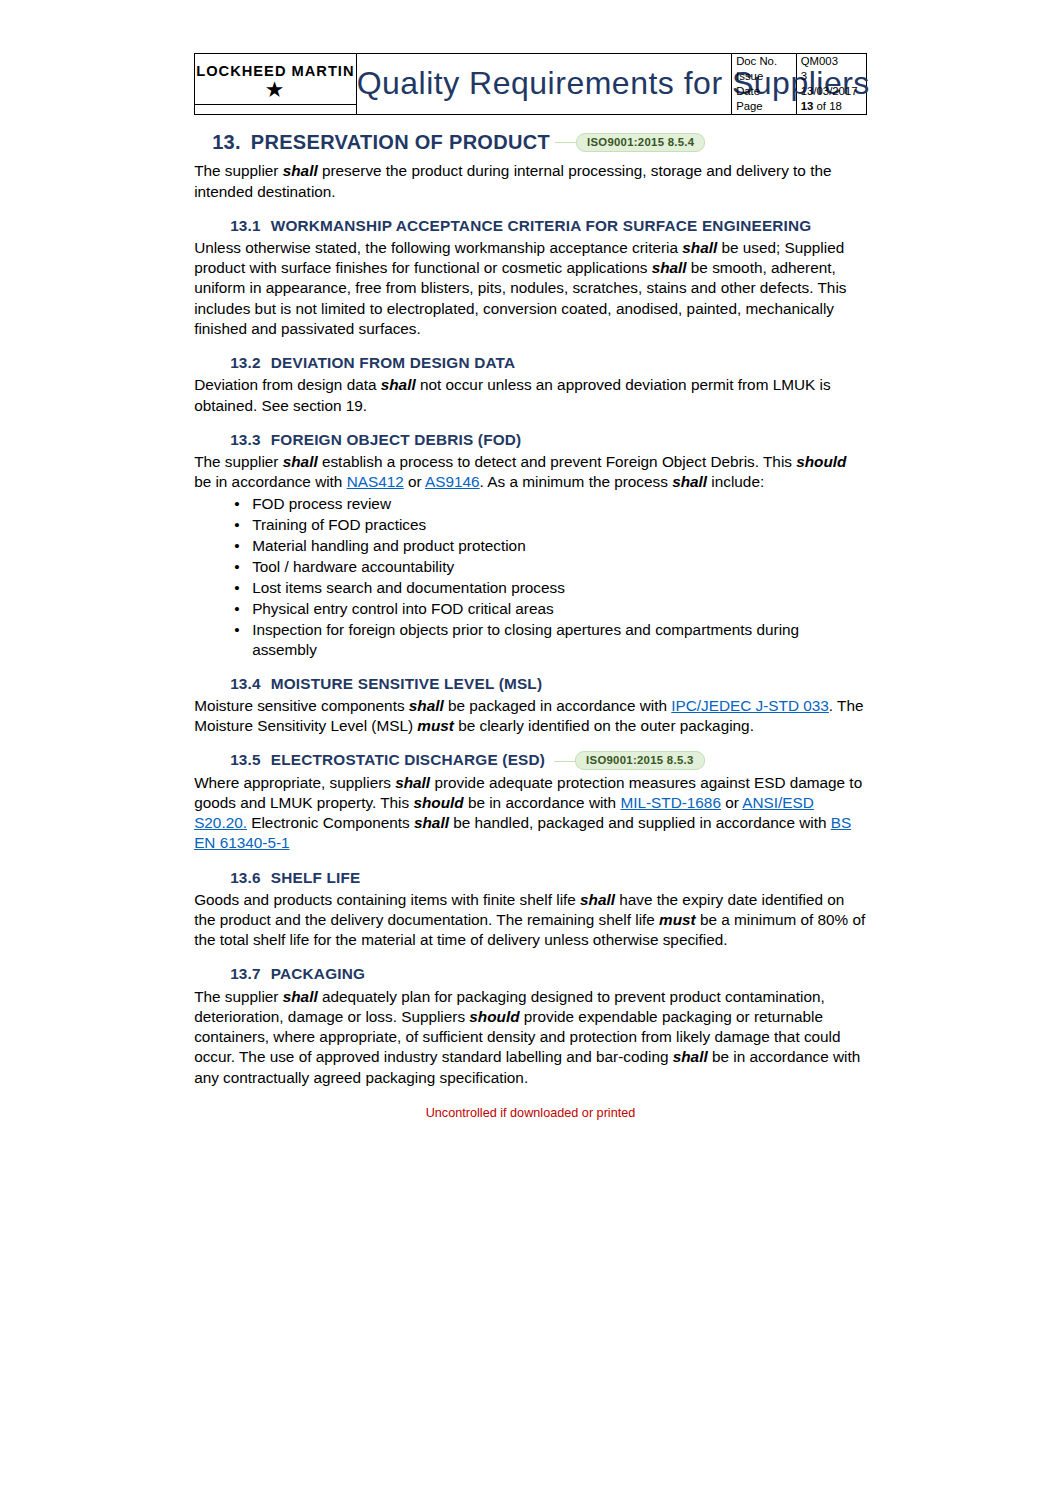| LOCKHEED MARTIN ★ | Quality Requirements for Suppliers | / Doc No. / QM003 / / Issue / 3 / / Date / 13/03/2017 / / Page / 13 of 18 / |
13. PRESERVATION OF PRODUCT ISO9001:2015 8.5.4
The supplier shall preserve the product during internal processing, storage and delivery to the intended destination.
13.1 WORKMANSHIP ACCEPTANCE CRITERIA FOR SURFACE ENGINEERING
Unless otherwise stated, the following workmanship acceptance criteria shall be used; Supplied product with surface finishes for functional or cosmetic applications shall be smooth, adherent, uniform in appearance, free from blisters, pits, nodules, scratches, stains and other defects. This includes but is not limited to electroplated, conversion coated, anodised, painted, mechanically finished and passivated surfaces.
13.2 DEVIATION FROM DESIGN DATA
Deviation from design data shall not occur unless an approved deviation permit from LMUK is obtained. See section 19.
13.3 FOREIGN OBJECT DEBRIS (FOD)
The supplier shall establish a process to detect and prevent Foreign Object Debris. This should be in accordance with NAS412 or AS9146. As a minimum the process shall include:
FOD process review
Training of FOD practices
Material handling and product protection
Tool / hardware accountability
Lost items search and documentation process
Physical entry control into FOD critical areas
Inspection for foreign objects prior to closing apertures and compartments during assembly
13.4 MOISTURE SENSITIVE LEVEL (MSL)
Moisture sensitive components shall be packaged in accordance with IPC/JEDEC J-STD 033. The Moisture Sensitivity Level (MSL) must be clearly identified on the outer packaging.
13.5 ELECTROSTATIC DISCHARGE (ESD) ISO9001:2015 8.5.3
Where appropriate, suppliers shall provide adequate protection measures against ESD damage to goods and LMUK property. This should be in accordance with MIL-STD-1686 or ANSI/ESD S20.20. Electronic Components shall be handled, packaged and supplied in accordance with BS EN 61340-5-1
13.6 SHELF LIFE
Goods and products containing items with finite shelf life shall have the expiry date identified on the product and the delivery documentation. The remaining shelf life must be a minimum of 80% of the total shelf life for the material at time of delivery unless otherwise specified.
13.7 PACKAGING
The supplier shall adequately plan for packaging designed to prevent product contamination, deterioration, damage or loss. Suppliers should provide expendable packaging or returnable containers, where appropriate, of sufficient density and protection from likely damage that could occur. The use of approved industry standard labelling and bar-coding shall be in accordance with any contractually agreed packaging specification.
Uncontrolled if downloaded or printed